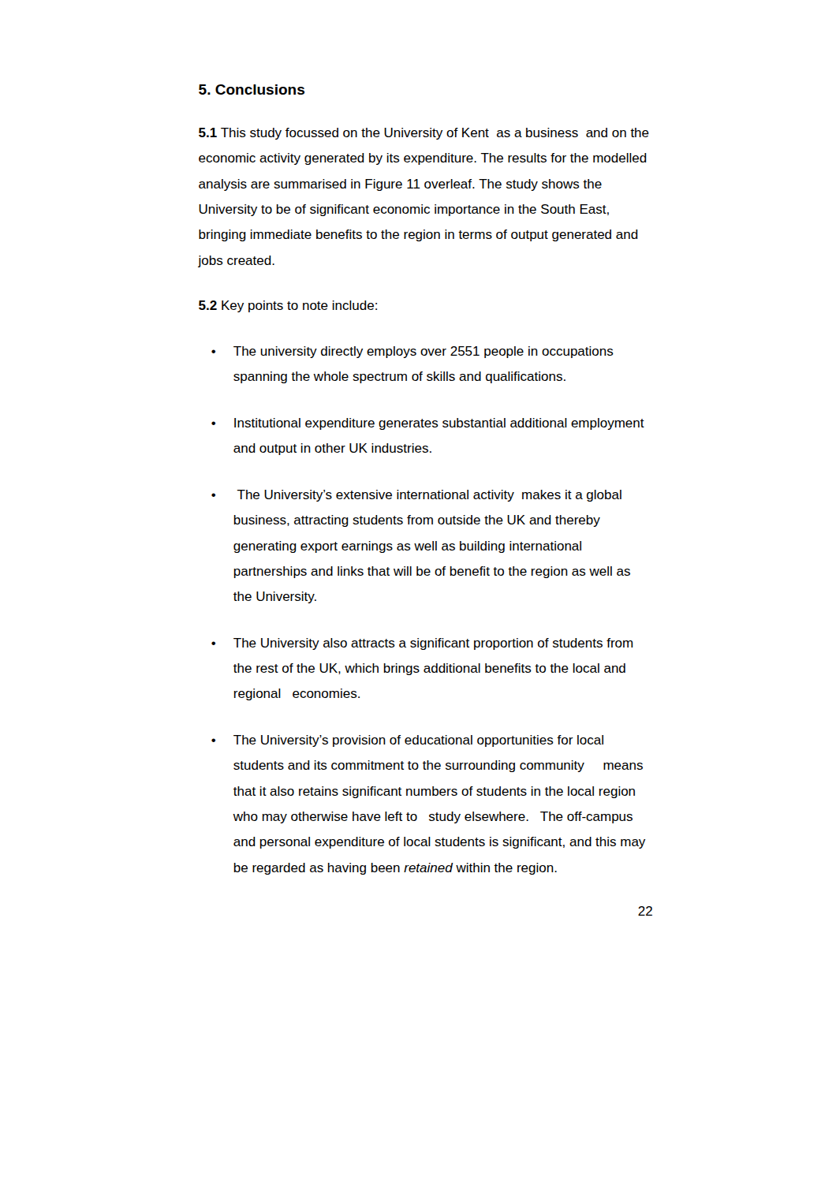5. Conclusions
5.1 This study focussed on the University of Kent as a business and on the economic activity generated by its expenditure. The results for the modelled analysis are summarised in Figure 11 overleaf. The study shows the University to be of significant economic importance in the South East, bringing immediate benefits to the region in terms of output generated and jobs created.
5.2 Key points to note include:
The university directly employs over 2551 people in occupations spanning the whole spectrum of skills and qualifications.
Institutional expenditure generates substantial additional employment and output in other UK industries.
The University’s extensive international activity makes it a global business, attracting students from outside the UK and thereby generating export earnings as well as building international partnerships and links that will be of benefit to the region as well as the University.
The University also attracts a significant proportion of students from the rest of the UK, which brings additional benefits to the local and regional economies.
The University’s provision of educational opportunities for local students and its commitment to the surrounding community means that it also retains significant numbers of students in the local region who may otherwise have left to study elsewhere. The off-campus and personal expenditure of local students is significant, and this may be regarded as having been retained within the region.
22